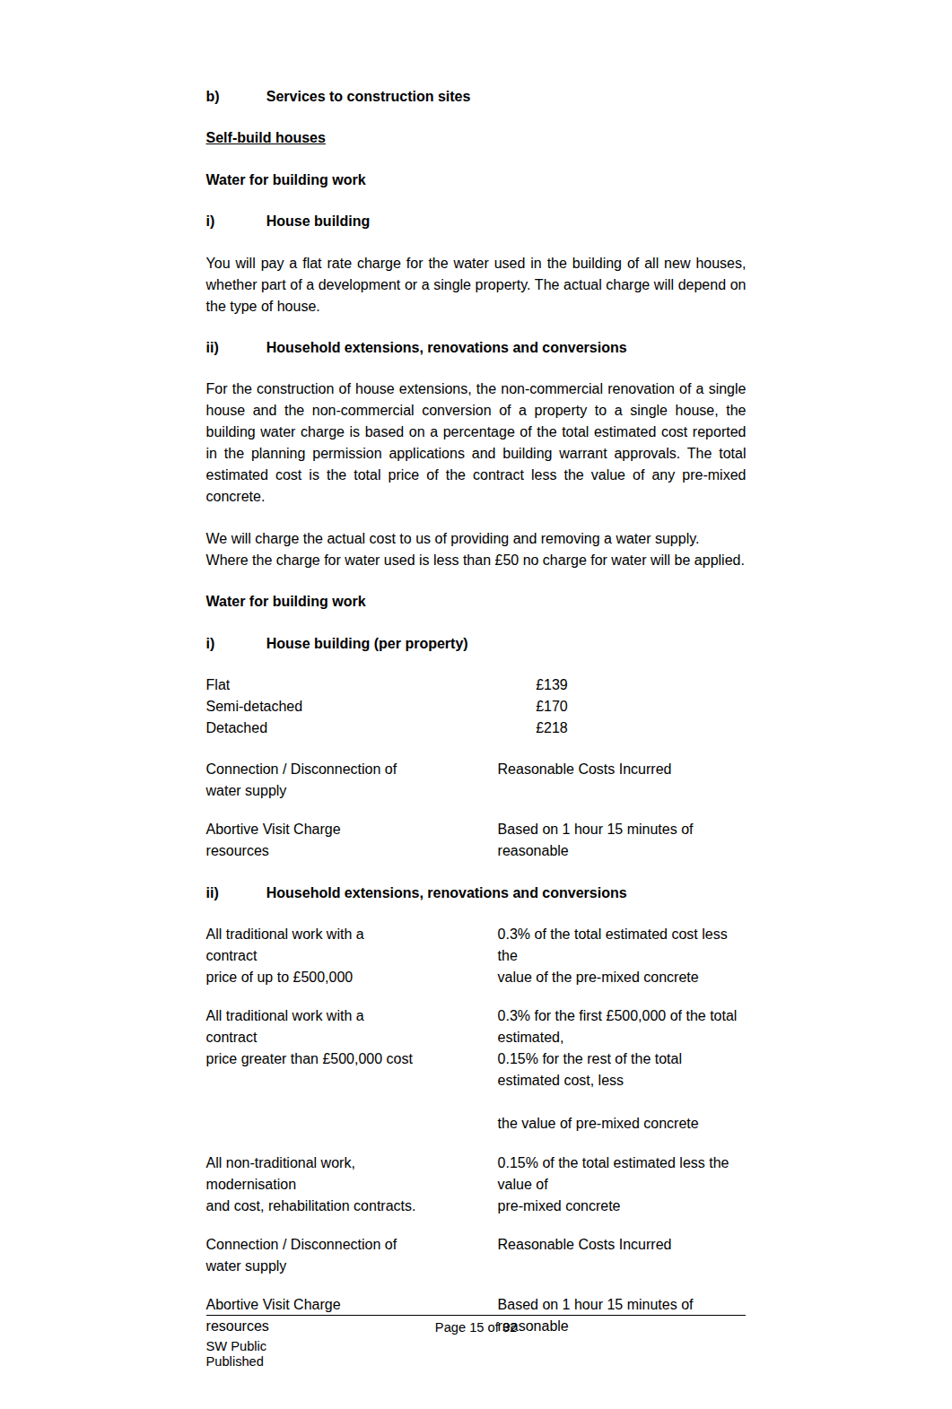b) Services to construction sites
Self-build houses
Water for building work
i) House building
You will pay a flat rate charge for the water used in the building of all new houses, whether part of a development or a single property. The actual charge will depend on the type of house.
ii) Household extensions, renovations and conversions
For the construction of house extensions, the non-commercial renovation of a single house and the non-commercial conversion of a property to a single house, the building water charge is based on a percentage of the total estimated cost reported in the planning permission applications and building warrant approvals. The total estimated cost is the total price of the contract less the value of any pre-mixed concrete.
We will charge the actual cost to us of providing and removing a water supply.
Where the charge for water used is less than £50 no charge for water will be applied.
Water for building work
i) House building (per property)
| Flat | £139 |
| Semi-detached | £170 |
| Detached | £218 |
| Connection / Disconnection of water supply | | Reasonable Costs Incurred |
| Abortive Visit Charge resources | | Based on 1 hour 15 minutes of reasonable |
ii) Household extensions, renovations and conversions
| All traditional work with a contract price of up to £500,000 | | 0.3% of the total estimated cost less the value of the pre-mixed concrete |
| All traditional work with a contract price greater than £500,000 cost | | 0.3% for the first £500,000 of the total estimated, 0.15% for the rest of the total estimated cost, less the value of pre-mixed concrete |
| All non-traditional work, modernisation and cost, rehabilitation contracts. | | 0.15% of the total estimated less the value of pre-mixed concrete |
| Connection / Disconnection of water supply | | Reasonable Costs Incurred |
| Abortive Visit Charge resources | | Based on 1 hour 15 minutes of reasonable |
Page 15 of 32
SW Public
Published